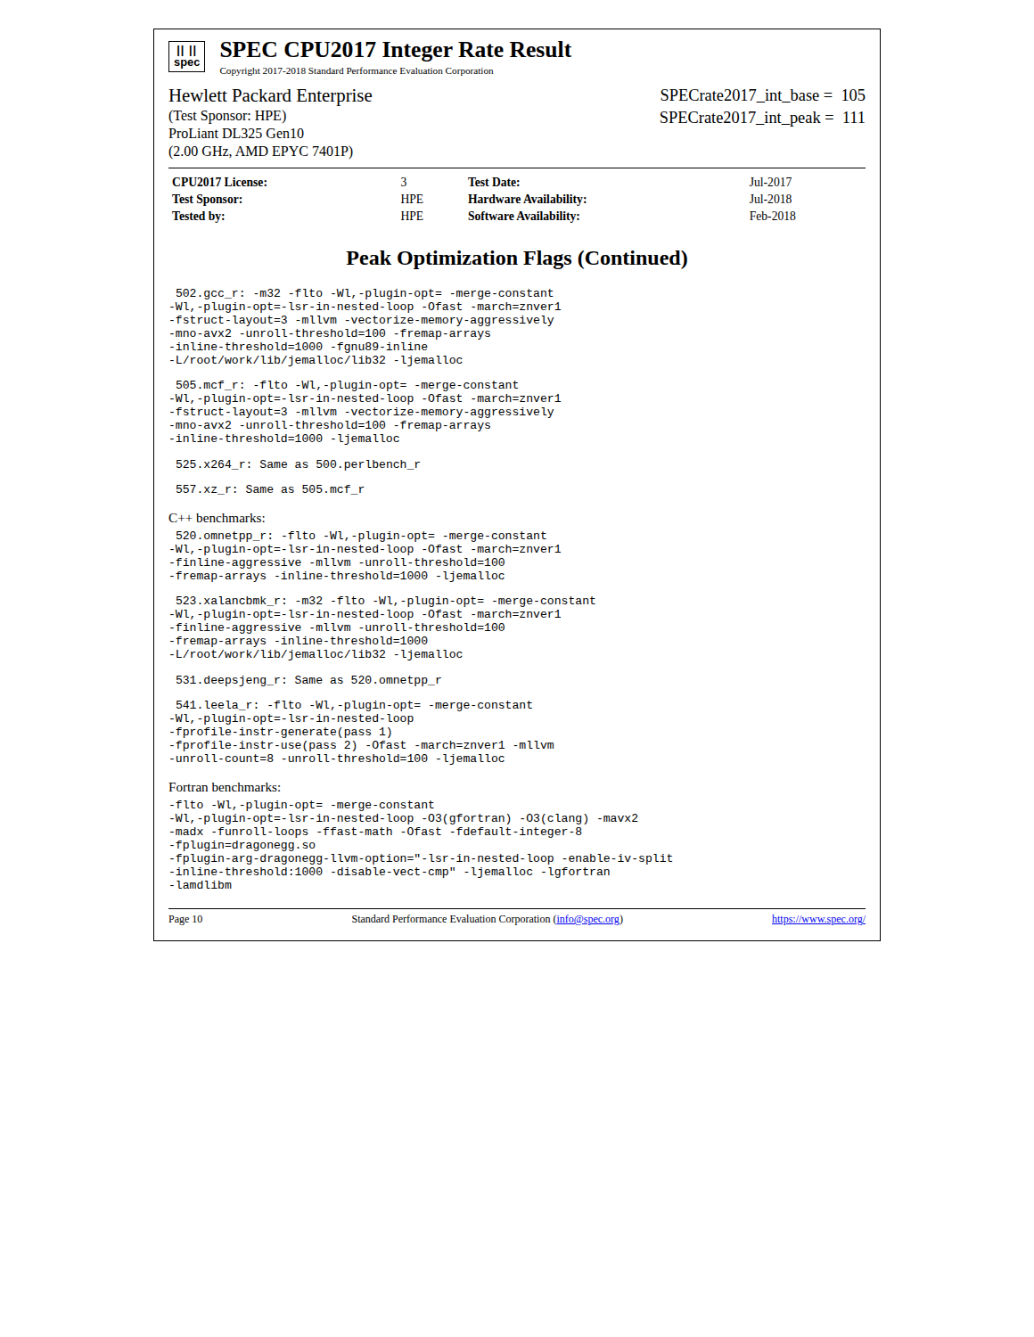|| ||
spec
SPEC CPU2017 Integer Rate Result
Copyright 2017-2018 Standard Performance Evaluation Corporation
Hewlett Packard Enterprise
(Test Sponsor: HPE)
ProLiant DL325 Gen10
(2.00 GHz, AMD EPYC 7401P)
SPECrate2017_int_base = 105
SPECrate2017_int_peak = 111
| CPU2017 License: | 3 | Test Date: | Jul-2017 |
| Test Sponsor: | HPE | Hardware Availability: | Jul-2018 |
| Tested by: | HPE | Software Availability: | Feb-2018 |
Peak Optimization Flags (Continued)
 502.gcc_r: -m32 -flto -Wl,-plugin-opt= -merge-constant
-Wl,-plugin-opt=-lsr-in-nested-loop -Ofast -march=znver1
-fstruct-layout=3 -mllvm -vectorize-memory-aggressively
-mno-avx2 -unroll-threshold=100 -fremap-arrays
-inline-threshold=1000 -fgnu89-inline
-L/root/work/lib/jemalloc/lib32 -ljemalloc
 505.mcf_r: -flto -Wl,-plugin-opt= -merge-constant
-Wl,-plugin-opt=-lsr-in-nested-loop -Ofast -march=znver1
-fstruct-layout=3 -mllvm -vectorize-memory-aggressively
-mno-avx2 -unroll-threshold=100 -fremap-arrays
-inline-threshold=1000 -ljemalloc
 525.x264_r: Same as 500.perlbench_r
 557.xz_r: Same as 505.mcf_r
C++ benchmarks:
 520.omnetpp_r: -flto -Wl,-plugin-opt= -merge-constant
-Wl,-plugin-opt=-lsr-in-nested-loop -Ofast -march=znver1
-finline-aggressive -mllvm -unroll-threshold=100
-fremap-arrays -inline-threshold=1000 -ljemalloc
 523.xalancbmk_r: -m32 -flto -Wl,-plugin-opt= -merge-constant
-Wl,-plugin-opt=-lsr-in-nested-loop -Ofast -march=znver1
-finline-aggressive -mllvm -unroll-threshold=100
-fremap-arrays -inline-threshold=1000
-L/root/work/lib/jemalloc/lib32 -ljemalloc
 531.deepsjeng_r: Same as 520.omnetpp_r
 541.leela_r: -flto -Wl,-plugin-opt= -merge-constant
-Wl,-plugin-opt=-lsr-in-nested-loop
-fprofile-instr-generate(pass 1)
-fprofile-instr-use(pass 2) -Ofast -march=znver1 -mllvm
-unroll-count=8 -unroll-threshold=100 -ljemalloc
Fortran benchmarks:
-flto -Wl,-plugin-opt= -merge-constant
-Wl,-plugin-opt=-lsr-in-nested-loop -O3(gfortran) -O3(clang) -mavx2
-madx -funroll-loops -ffast-math -Ofast -fdefault-integer-8
-fplugin=dragonegg.so
-fplugin-arg-dragonegg-llvm-option="-lsr-in-nested-loop -enable-iv-split
-inline-threshold:1000 -disable-vect-cmp" -ljemalloc -lgfortran
-lamdlibm
Page 10 Standard Performance Evaluation Corporation (info@spec.org) https://www.spec.org/